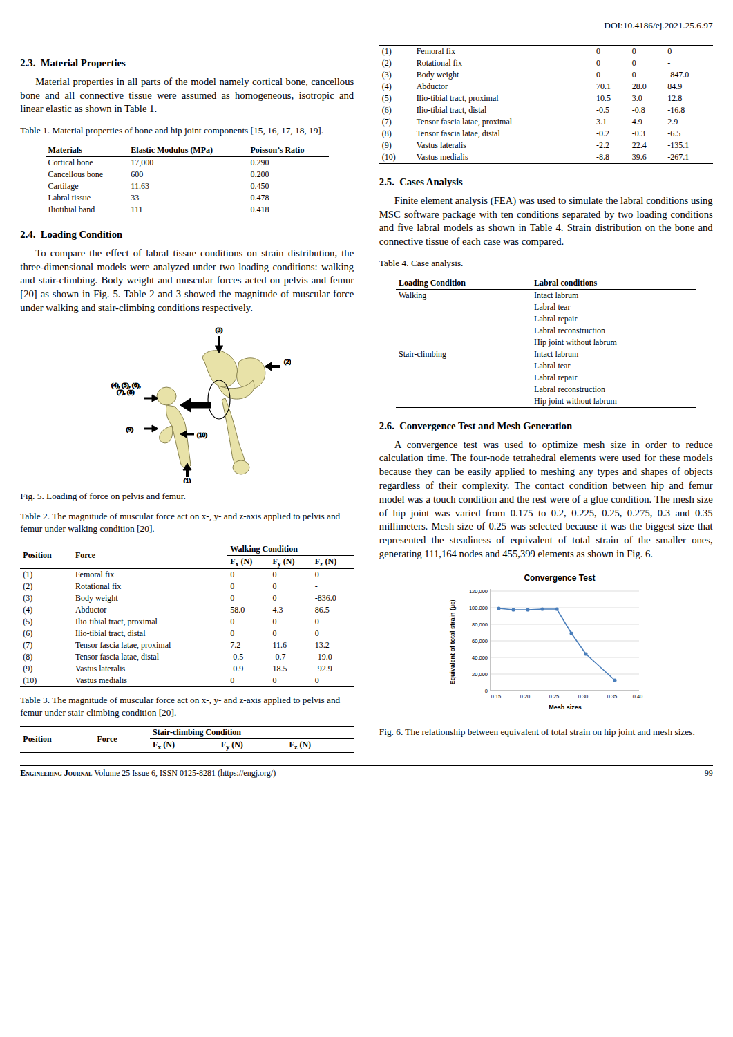DOI:10.4186/ej.2021.25.6.97
2.3. Material Properties
Material properties in all parts of the model namely cortical bone, cancellous bone and all connective tissue were assumed as homogeneous, isotropic and linear elastic as shown in Table 1.
Table 1. Material properties of bone and hip joint components [15, 16, 17, 18, 19].
| Materials | Elastic Modulus (MPa) | Poisson’s Ratio |
| --- | --- | --- |
| Cortical bone | 17,000 | 0.290 |
| Cancellous bone | 600 | 0.200 |
| Cartilage | 11.63 | 0.450 |
| Labral tissue | 33 | 0.478 |
| Iliotibial band | 111 | 0.418 |
2.4. Loading Condition
To compare the effect of labral tissue conditions on strain distribution, the three-dimensional models were analyzed under two loading conditions: walking and stair-climbing. Body weight and muscular forces acted on pelvis and femur [20] as shown in Fig. 5. Table 2 and 3 showed the magnitude of muscular force under walking and stair-climbing conditions respectively.
(3) (2) (4), (5), (6), (7), (8) (9) (10) (1)
Fig. 5. Loading of force on pelvis and femur.
Table 2. The magnitude of muscular force act on x-, y- and z-axis applied to pelvis and femur under walking condition [20].
| Position | Force | Walking Condition |
| --- | --- | --- |
| F x (N) | F y (N) | F z (N) |
| (1) | Femoral fix | 0 | 0 | 0 |
| (2) | Rotational fix | 0 | 0 | - |
| (3) | Body weight | 0 | 0 | -836.0 |
| (4) | Abductor | 58.0 | 4.3 | 86.5 |
| (5) | Ilio-tibial tract, proximal | 0 | 0 | 0 |
| (6) | Ilio-tibial tract, distal | 0 | 0 | 0 |
| (7) | Tensor fascia latae, proximal | 7.2 | 11.6 | 13.2 |
| (8) | Tensor fascia latae, distal | -0.5 | -0.7 | -19.0 |
| (9) | Vastus lateralis | -0.9 | 18.5 | -92.9 |
| (10) | Vastus medialis | 0 | 0 | 0 |
Table 3. The magnitude of muscular force act on x-, y- and z-axis applied to pelvis and femur under stair-climbing condition [20].
| Position | Force | Stair-climbing Condition |
| --- | --- | --- |
| F x (N) | F y (N) | F z (N) |
| (1) | Femoral fix | 0 | 0 | 0 |
| (2) | Rotational fix | 0 | 0 | - |
| (3) | Body weight | 0 | 0 | -847.0 |
| (4) | Abductor | 70.1 | 28.0 | 84.9 |
| (5) | Ilio-tibial tract, proximal | 10.5 | 3.0 | 12.8 |
| (6) | Ilio-tibial tract, distal | -0.5 | -0.8 | -16.8 |
| (7) | Tensor fascia latae, proximal | 3.1 | 4.9 | 2.9 |
| (8) | Tensor fascia latae, distal | -0.2 | -0.3 | -6.5 |
| (9) | Vastus lateralis | -2.2 | 22.4 | -135.1 |
| (10) | Vastus medialis | -8.8 | 39.6 | -267.1 |
2.5. Cases Analysis
Finite element analysis (FEA) was used to simulate the labral conditions using MSC software package with ten conditions separated by two loading conditions and five labral models as shown in Table 4. Strain distribution on the bone and connective tissue of each case was compared.
Table 4. Case analysis.
| Loading Condition | Labral conditions |
| --- | --- |
| Walking | Intact labrum |
| | Labral tear |
| | Labral repair |
| | Labral reconstruction |
| | Hip joint without labrum |
| Stair-climbing | Intact labrum |
| | Labral tear |
| | Labral repair |
| | Labral reconstruction |
| | Hip joint without labrum |
2.6. Convergence Test and Mesh Generation
A convergence test was used to optimize mesh size in order to reduce calculation time. The four-node tetrahedral elements were used for these models because they can be easily applied to meshing any types and shapes of objects regardless of their complexity. The contact condition between hip and femur model was a touch condition and the rest were of a glue condition. The mesh size of hip joint was varied from 0.175 to 0.2, 0.225, 0.25, 0.275, 0.3 and 0.35 millimeters. Mesh size of 0.25 was selected because it was the biggest size that represented the steadiness of equivalent of total strain of the smaller ones, generating 111,164 nodes and 455,399 elements as shown in Fig. 6.
Convergence Test 0 20,000 40,000 60,000 80,000 100,000 120,000 0.15 0.20 0.25 0.30 0.35 0.40 Mesh sizes Equivalent of total strain (µε)
Fig. 6. The relationship between equivalent of total strain on hip joint and mesh sizes.
Engineering Journal Volume 25 Issue 6, ISSN 0125-8281 (https://engj.org/)
99